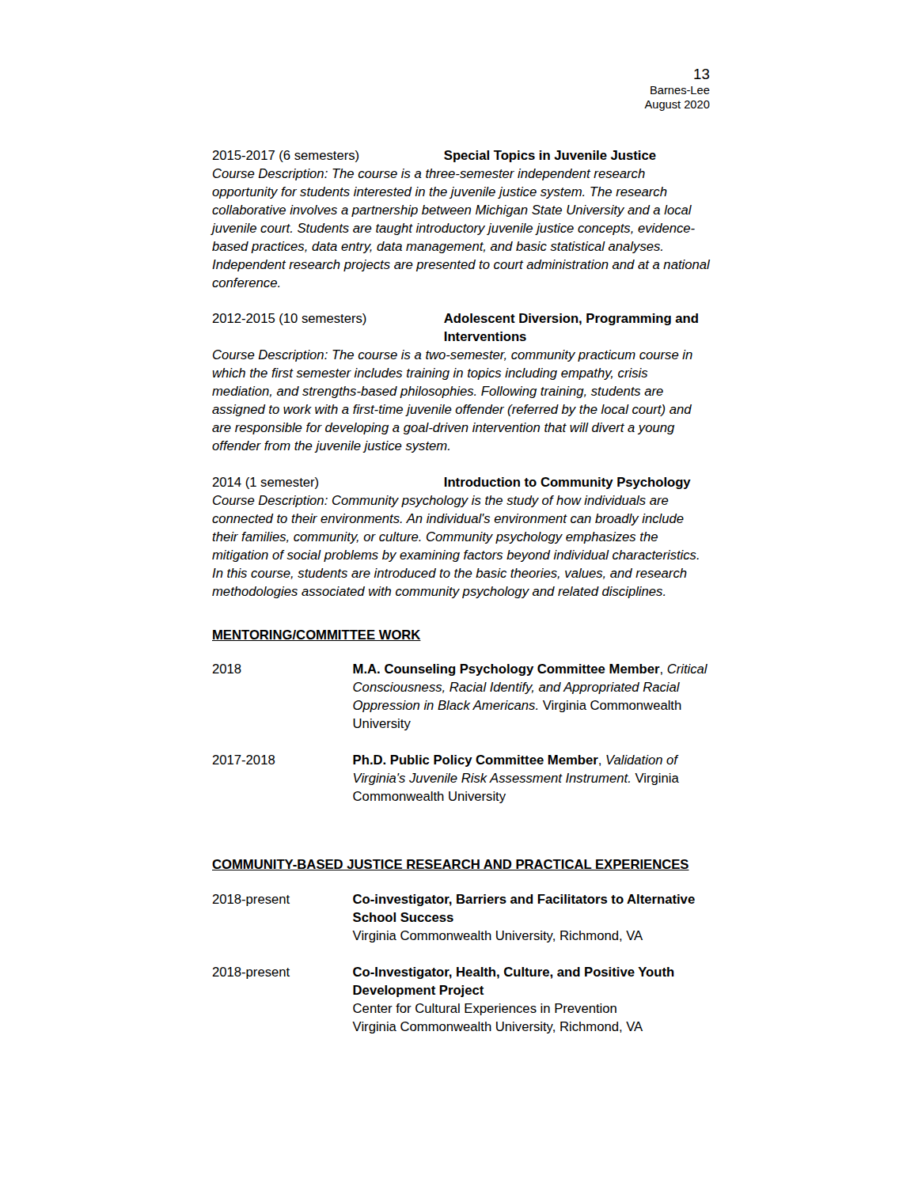13
Barnes-Lee
August 2020
2015-2017 (6 semesters) Special Topics in Juvenile Justice
Course Description: The course is a three-semester independent research opportunity for students interested in the juvenile justice system. The research collaborative involves a partnership between Michigan State University and a local juvenile court. Students are taught introductory juvenile justice concepts, evidence-based practices, data entry, data management, and basic statistical analyses. Independent research projects are presented to court administration and at a national conference.
2012-2015 (10 semesters) Adolescent Diversion, Programming and Interventions
Course Description: The course is a two-semester, community practicum course in which the first semester includes training in topics including empathy, crisis mediation, and strengths-based philosophies. Following training, students are assigned to work with a first-time juvenile offender (referred by the local court) and are responsible for developing a goal-driven intervention that will divert a young offender from the juvenile justice system.
2014 (1 semester) Introduction to Community Psychology
Course Description: Community psychology is the study of how individuals are connected to their environments. An individual's environment can broadly include their families, community, or culture. Community psychology emphasizes the mitigation of social problems by examining factors beyond individual characteristics. In this course, students are introduced to the basic theories, values, and research methodologies associated with community psychology and related disciplines.
MENTORING/COMMITTEE WORK
2018
M.A. Counseling Psychology Committee Member, Critical Consciousness, Racial Identify, and Appropriated Racial Oppression in Black Americans. Virginia Commonwealth University
2017-2018
Ph.D. Public Policy Committee Member, Validation of Virginia's Juvenile Risk Assessment Instrument. Virginia Commonwealth University
COMMUNITY-BASED JUSTICE RESEARCH AND PRACTICAL EXPERIENCES
2018-present
Co-investigator, Barriers and Facilitators to Alternative School Success
Virginia Commonwealth University, Richmond, VA
2018-present
Co-Investigator, Health, Culture, and Positive Youth Development Project
Center for Cultural Experiences in Prevention
Virginia Commonwealth University, Richmond, VA